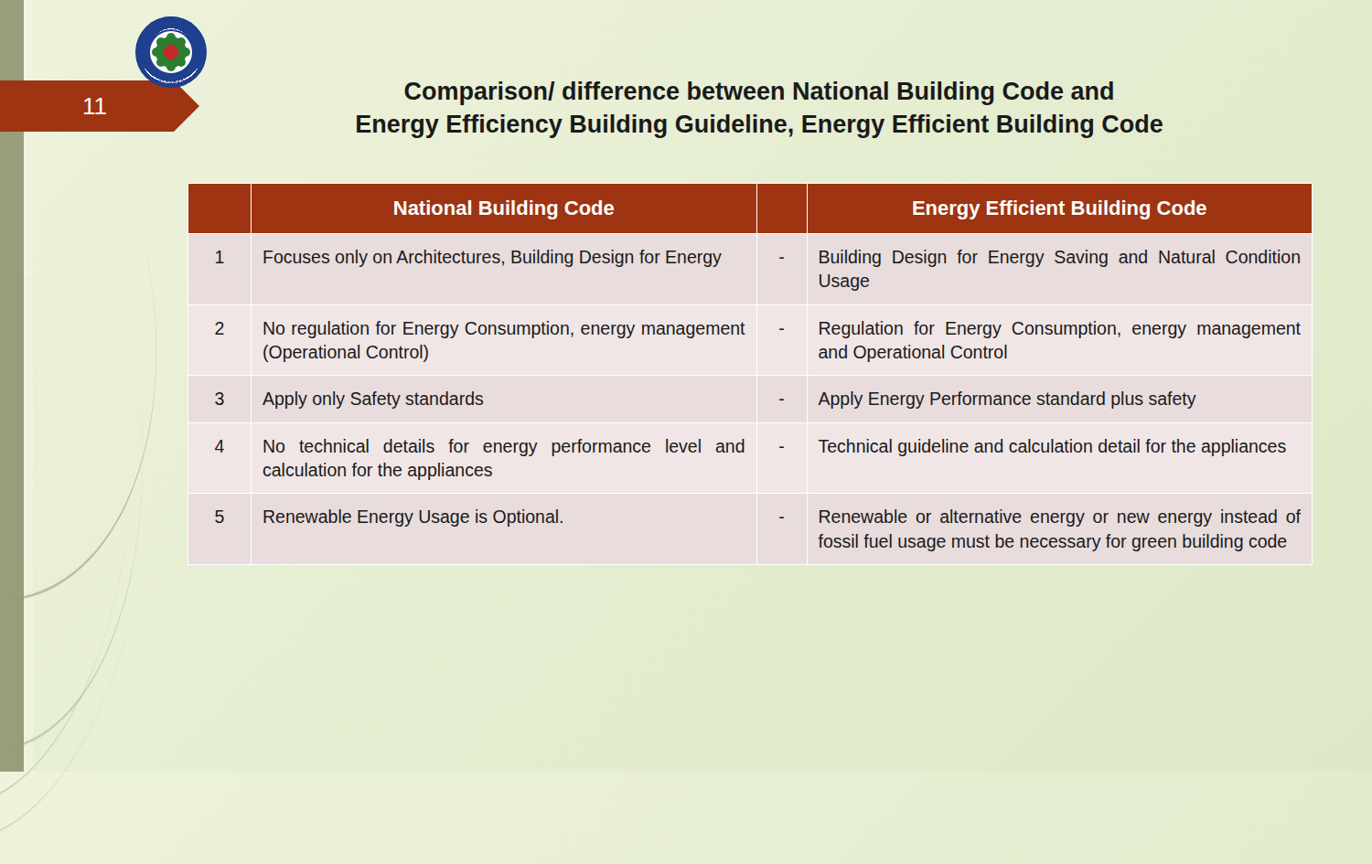11
MINISTRY OF INDUSTRY
MYANMAR
Comparison/ difference between National Building Code and
Energy Efficiency Building Guideline, Energy Efficient Building Code
| | National Building Code | | Energy Efficient Building Code |
| --- | --- | --- | --- |
| 1 | Focuses only on Architectures, Building Design for Energy | - | Building Design for Energy Saving and Natural Condition Usage |
| 2 | No regulation for Energy Consumption, energy management (Operational Control) | - | Regulation for Energy Consumption, energy management and Operational Control |
| 3 | Apply only Safety standards | - | Apply Energy Performance standard plus safety |
| 4 | No technical details for energy performance level and calculation for the appliances | - | Technical guideline and calculation detail for the appliances |
| 5 | Renewable Energy Usage is Optional. | - | Renewable or alternative energy or new energy instead of fossil fuel usage must be necessary for green building code |